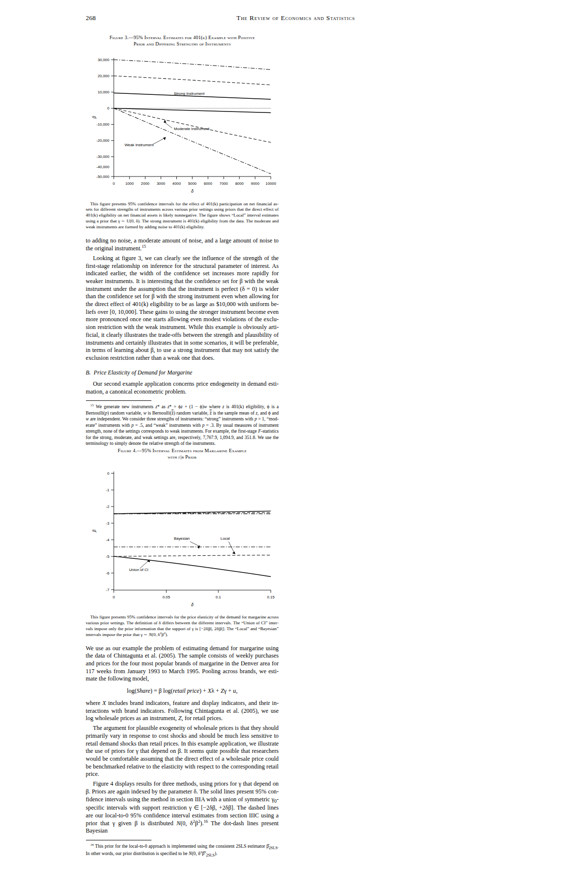268
The Review of Economics and Statistics
Figure 3.—95% Interval Estimates for 401(k) Example with Positive
Prior and Differing Strengths of Instruments
30,000 20,000 10,000 0 -10,000 -20,000 -30,000 -40,000 -50,000 0 1000 2000 3000 4000 5000 6000 7000 8000 9000 10000 δ β Strong Instrument Moderate Instrument Weak Instrument
This figure presents 95% confidence intervals for the effect of 401(k) participation on net financial assets for different strengths of instruments across various prior settings using priors that the direct effect of 401(k) eligibility on net financial assets is likely nonnegative. The figure shows “Local” interval estimates using a prior that γ ∼ U(0, δ). The strong instrument is 401(k) eligibility from the data. The moderate and weak instruments are formed by adding noise to 401(k) eligibility.
to adding no noise, a moderate amount of noise, and a large amount of noise to the original instrument.15
Looking at figure 3, we can clearly see the influence of the strength of the first-stage relationship on inference for the structural parameter of interest. As indicated earlier, the width of the confidence set increases more rapidly for weaker instruments. It is interesting that the confidence set for β with the weak instrument under the assumption that the instrument is perfect (δ = 0) is wider than the confidence set for β with the strong instrument even when allowing for the direct effect of 401(k) eligibility to be as large as $10,000 with uniform beliefs over [0, 10,000]. These gains to using the stronger instrument become even more pronounced once one starts allowing even modest violations of the exclusion restriction with the weak instrument. While this example is obviously artificial, it clearly illustrates the trade-offs between the strength and plausibility of instruments and certainly illustrates that in some scenarios, it will be preferable, in terms of learning about β, to use a strong instrument that may not satisfy the exclusion restriction rather than a weak one that does.
B. Price Elasticity of Demand for Margarine
Our second example application concerns price endogeneity in demand estimation, a canonical econometric problem.
15 We generate new instruments z* as z* = ϕz + (1 − ϕ)w where z is 401(k) eligibility, ϕ is a Bernoulli(p) random variable, w is Bernoulli(z̄) random variable, z̄ is the sample mean of z, and ϕ and w are independent. We consider three strengths of instruments: “strong” instruments with p = 1, “moderate” instruments with p = .5, and “weak” instruments with p = .3. By usual measures of instrument strength, none of the settings corresponds to weak instruments. For example, the first-stage F-statistics for the strong, moderate, and weak settings are, respectively, 7,767.9, 1,094.9, and 351.8. We use the terminology to simply denote the relative strength of the instruments.
Figure 4.—95% Interval Estimates from Margarine Example
with γ|β Prior
0 -1 -2 -3 -4 -5 -6 -7 0 0.05 0.1 0.15 δ β Bayesian Local Union of CI
This figure presents 95% confidence intervals for the price elasticity of the demand for margarine across various prior settings. The definition of δ differs between the different intervals. The “Union of CI” intervals impose only the prior information that the support of γ is [−2δ|β|, 2δ|β|]. The “Local” and “Bayesian” intervals impose the prior that γ ∼ N(0, δ2β2).
We use as our example the problem of estimating demand for margarine using the data of Chintagunta et al. (2005). The sample consists of weekly purchases and prices for the four most popular brands of margarine in the Denver area for 117 weeks from January 1993 to March 1995. Pooling across brands, we estimate the following model,
log(Share) = β log(retail price) + Xλ + Zγ + u,
where X includes brand indicators, feature and display indicators, and their interactions with brand indicators. Following Chintagunta et al. (2005), we use log wholesale prices as an instrument, Z, for retail prices.
The argument for plausible exogeneity of wholesale prices is that they should primarily vary in response to cost shocks and should be much less sensitive to retail demand shocks than retail prices. In this example application, we illustrate the use of priors for γ that depend on β. It seems quite possible that researchers would be comfortable assuming that the direct effect of a wholesale price could be benchmarked relative to the elasticity with respect to the corresponding retail price.
Figure 4 displays results for three methods, using priors for γ that depend on β. Priors are again indexed by the parameter δ. The solid lines present 95% confidence intervals using the method in section IIIA with a union of symmetric γ0-specific intervals with support restriction γ ∈ [−2δβ, +2δβ]. The dashed lines are our local-to-0 95% confidence interval estimates from section IIIC using a prior that γ given β is distributed N(0, δ2β2).16 The dot-dash lines present Bayesian
16 This prior for the local-to-0 approach is implemented using the consistent 2SLS estimator β̂2SLS. In other words, our prior distribution is specified to be N(0, δ2β̂22SLS).